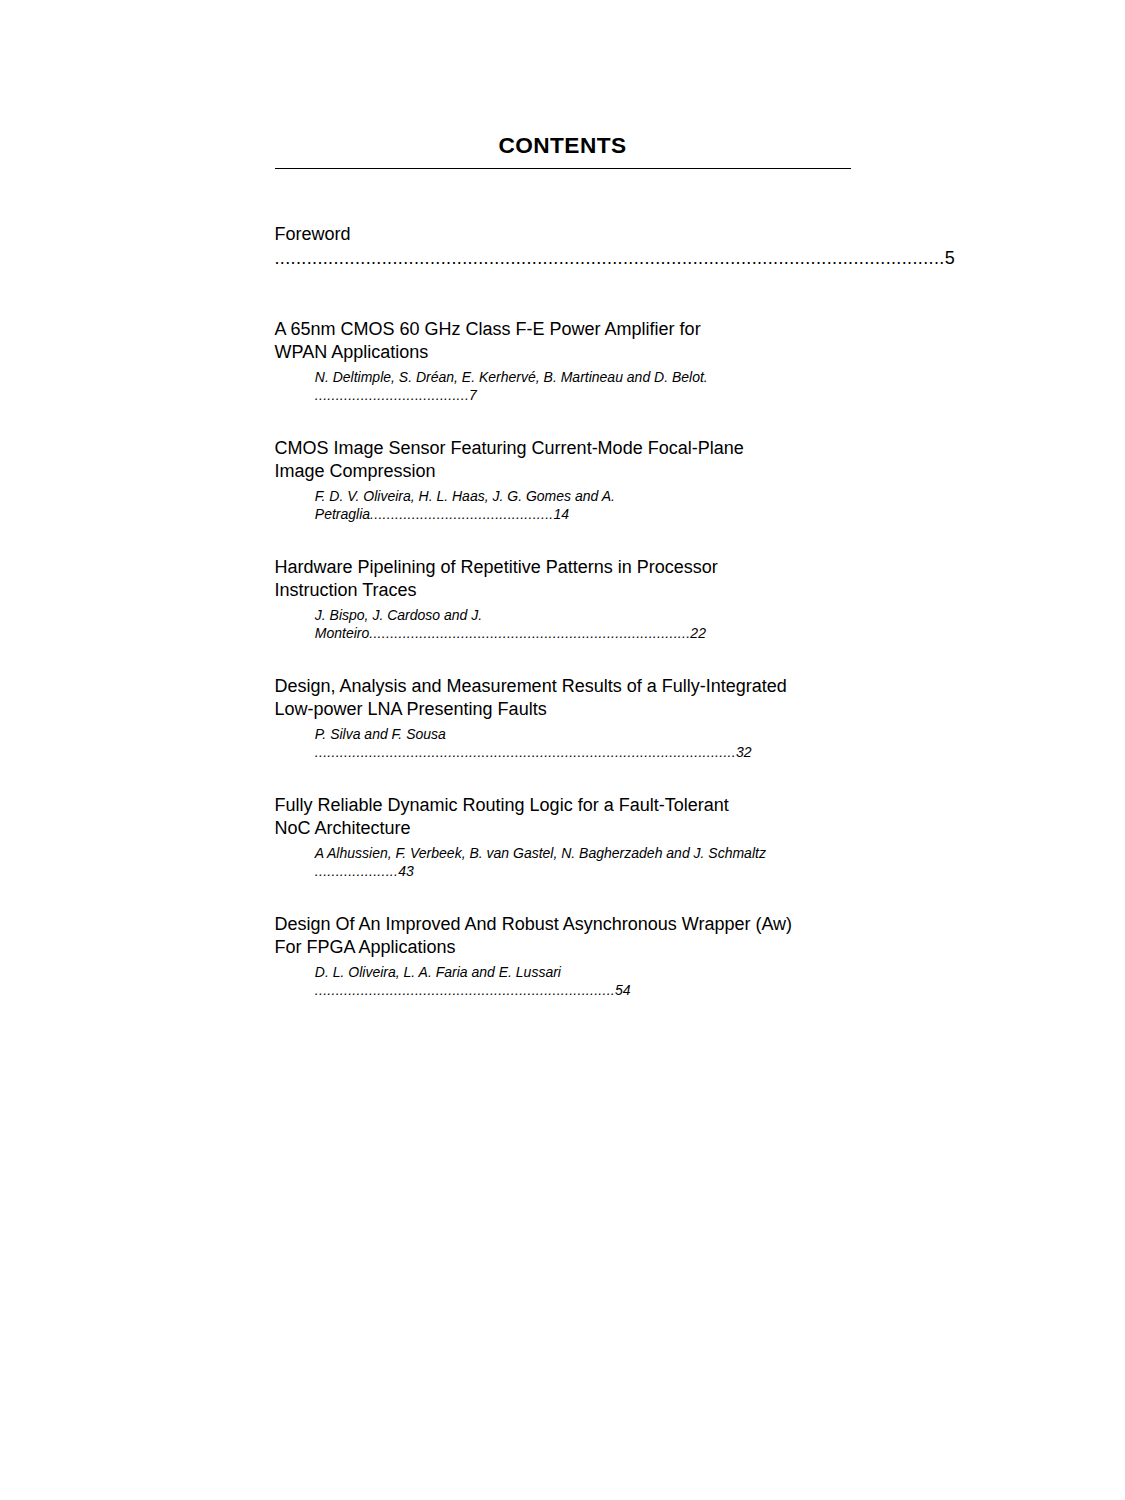CONTENTS
Foreword ............................................................................................................................. 5
A 65nm CMOS 60 GHz Class F-E Power Amplifier for
WPAN Applications
N. Deltimple, S. Dréan, E. Kerhervé, B. Martineau and D. Belot. ..................................... 7
CMOS Image Sensor Featuring Current-Mode Focal-Plane
Image Compression
F. D. V. Oliveira, H. L. Haas, J. G. Gomes and A. Petraglia............................................ 14
Hardware Pipelining of Repetitive Patterns in Processor
Instruction Traces
J. Bispo, J. Cardoso and J. Monteiro............................................................................. 22
Design, Analysis and Measurement Results of a Fully-Integrated
Low-power LNA Presenting Faults
P. Silva and F. Sousa ..................................................................................................... 32
Fully Reliable Dynamic Routing Logic for a Fault-Tolerant
NoC Architecture
A Alhussien, F. Verbeek, B. van Gastel, N. Bagherzadeh and J. Schmaltz .................... 43
Design Of An Improved And Robust Asynchronous Wrapper (Aw)
For FPGA Applications
D. L. Oliveira, L. A. Faria and E. Lussari ........................................................................ 54